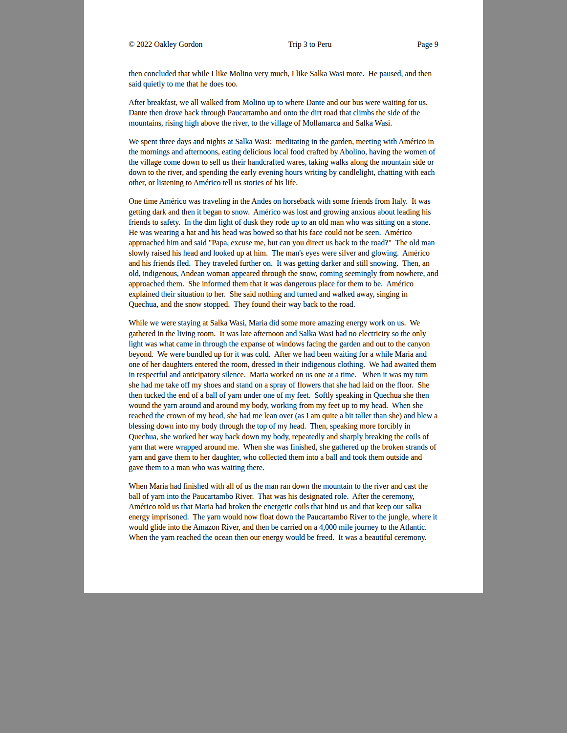© 2022 Oakley Gordon Trip 3 to Peru Page 9
then concluded that while I like Molino very much, I like Salka Wasi more. He paused, and then said quietly to me that he does too.
After breakfast, we all walked from Molino up to where Dante and our bus were waiting for us. Dante then drove back through Paucartambo and onto the dirt road that climbs the side of the mountains, rising high above the river, to the village of Mollamarca and Salka Wasi.
We spent three days and nights at Salka Wasi: meditating in the garden, meeting with Américo in the mornings and afternoons, eating delicious local food crafted by Abolino, having the women of the village come down to sell us their handcrafted wares, taking walks along the mountain side or down to the river, and spending the early evening hours writing by candlelight, chatting with each other, or listening to Américo tell us stories of his life.
One time Américo was traveling in the Andes on horseback with some friends from Italy. It was getting dark and then it began to snow. Américo was lost and growing anxious about leading his friends to safety. In the dim light of dusk they rode up to an old man who was sitting on a stone. He was wearing a hat and his head was bowed so that his face could not be seen. Américo approached him and said "Papa, excuse me, but can you direct us back to the road?" The old man slowly raised his head and looked up at him. The man's eyes were silver and glowing. Américo and his friends fled. They traveled further on. It was getting darker and still snowing. Then, an old, indigenous, Andean woman appeared through the snow, coming seemingly from nowhere, and approached them. She informed them that it was dangerous place for them to be. Américo explained their situation to her. She said nothing and turned and walked away, singing in Quechua, and the snow stopped. They found their way back to the road.
While we were staying at Salka Wasi, Maria did some more amazing energy work on us. We gathered in the living room. It was late afternoon and Salka Wasi had no electricity so the only light was what came in through the expanse of windows facing the garden and out to the canyon beyond. We were bundled up for it was cold. After we had been waiting for a while Maria and one of her daughters entered the room, dressed in their indigenous clothing. We had awaited them in respectful and anticipatory silence. Maria worked on us one at a time. When it was my turn she had me take off my shoes and stand on a spray of flowers that she had laid on the floor. She then tucked the end of a ball of yarn under one of my feet. Softly speaking in Quechua she then wound the yarn around and around my body, working from my feet up to my head. When she reached the crown of my head, she had me lean over (as I am quite a bit taller than she) and blew a blessing down into my body through the top of my head. Then, speaking more forcibly in Quechua, she worked her way back down my body, repeatedly and sharply breaking the coils of yarn that were wrapped around me. When she was finished, she gathered up the broken strands of yarn and gave them to her daughter, who collected them into a ball and took them outside and gave them to a man who was waiting there.
When Maria had finished with all of us the man ran down the mountain to the river and cast the ball of yarn into the Paucartambo River. That was his designated role. After the ceremony, Américo told us that Maria had broken the energetic coils that bind us and that keep our salka energy imprisoned. The yarn would now float down the Paucartambo River to the jungle, where it would glide into the Amazon River, and then be carried on a 4,000 mile journey to the Atlantic. When the yarn reached the ocean then our energy would be freed. It was a beautiful ceremony.